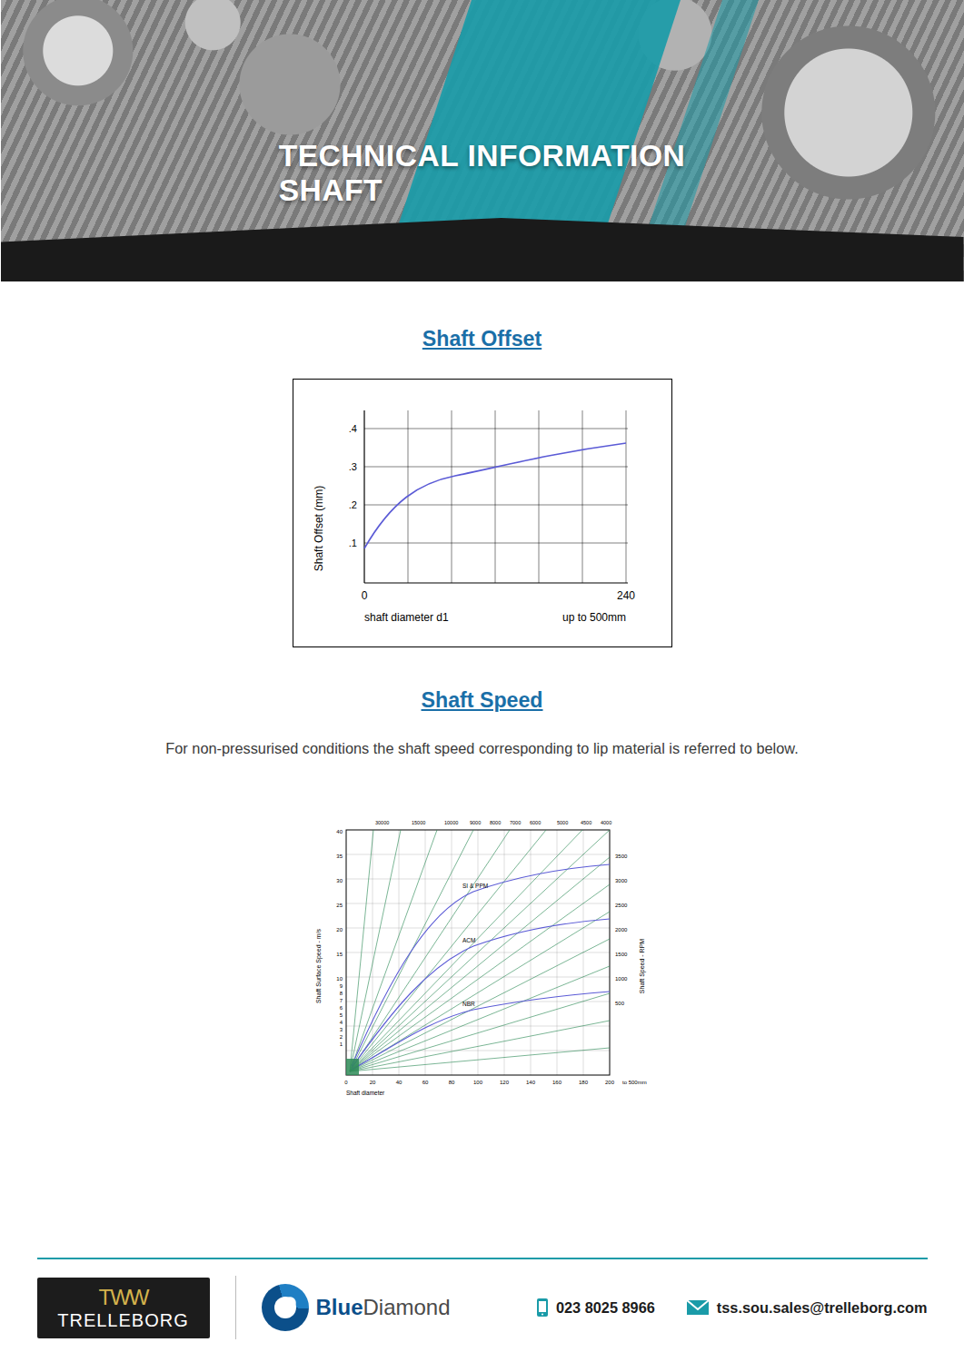TECHNICAL INFORMATION
SHAFT
Shaft Offset
Shaft Offset (mm) .4 .3 .2 .1 0 240 shaft diameter d1 up to 500mm
Shaft Speed
For non-pressurised conditions the shaft speed corresponding to lip material is referred to below.
Shaft Surface Speed - m/s Shaft Speed - RPM 30000 15000 10000 9000 8000 7000 6000 5000 4500 4000 40 35 30 25 20 15 10 9 8 7 6 5 4 3 2 1 3500 3000 2500 2000 1500 1000 500 SI & PPM ACM NBR 0 20 40 60 80 100 120 140 160 180 200 to 500mm Shaft diameter
T W W
TRELLEBORG
Blue Diamond
023 8025 8966
tss.sou.sales@trelleborg.com